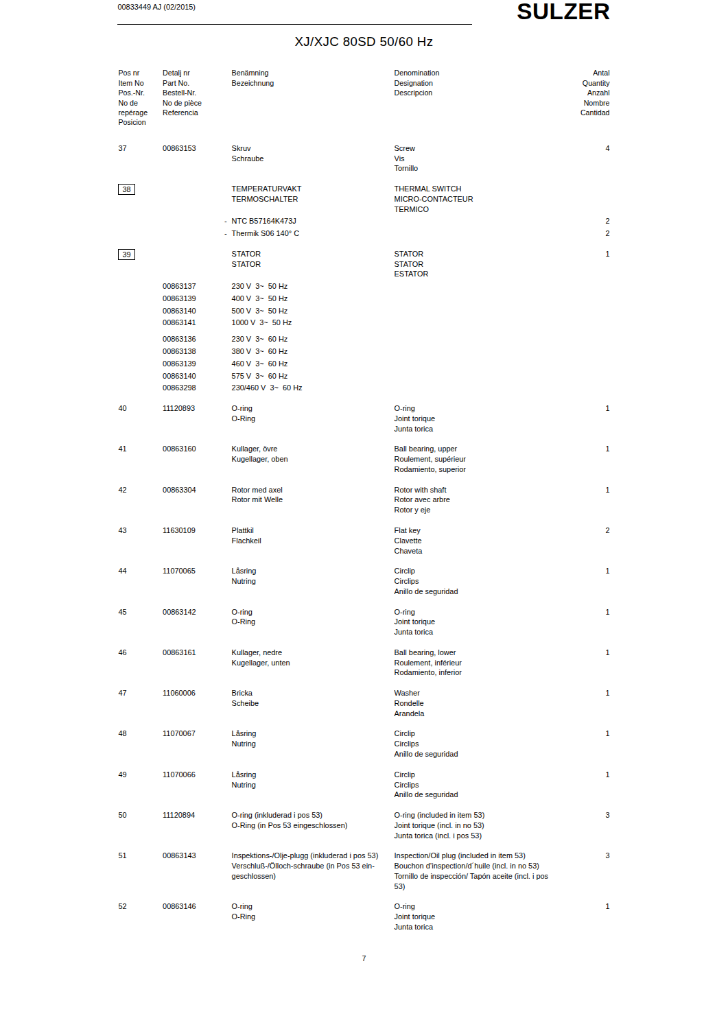00833449 AJ (02/2015)
SULZER
XJ/XJC 80SD 50/60 Hz
| Pos nr Item No Pos.-Nr. No de repérage Posicion | Detalj nr Part No. Bestell-Nr. No de pièce Referencia | Benämning Bezeichnung | Denomination Designation Descripcion | Antal Quantity Anzahl Nombre Cantidad |
| --- | --- | --- | --- | --- |
| 37 | 00863153 | Skruv Schraube | Screw Vis Tornillo | 4 |
| 38 | | TEMPERATURVAKT TERMOSCHALTER | THERMAL SWITCH MICRO-CONTACTEUR TERMICO | |
| | - | NTC B57164K473J | | 2 |
| | - | Thermik S06 140° C | | 2 |
| 39 | | STATOR STATOR | STATOR STATOR ESTATOR | 1 |
| | 00863137 | 230 V 3~ 50 Hz | | |
| | 00863139 | 400 V 3~ 50 Hz | | |
| | 00863140 | 500 V 3~ 50 Hz | | |
| | 00863141 | 1000 V 3~ 50 Hz | | |
| | 00863136 | 230 V 3~ 60 Hz | | |
| | 00863138 | 380 V 3~ 60 Hz | | |
| | 00863139 | 460 V 3~ 60 Hz | | |
| | 00863140 | 575 V 3~ 60 Hz | | |
| | 00863298 | 230/460 V 3~ 60 Hz | | |
| 40 | 11120893 | O-ring O-Ring | O-ring Joint torique Junta torica | 1 |
| 41 | 00863160 | Kullager, övre Kugellager, oben | Ball bearing, upper Roulement, supérieur Rodamiento, superior | 1 |
| 42 | 00863304 | Rotor med axel Rotor mit Welle | Rotor with shaft Rotor avec arbre Rotor y eje | 1 |
| 43 | 11630109 | Plattkil Flachkeil | Flat key Clavette Chaveta | 2 |
| 44 | 11070065 | Låsring Nutring | Circlip Circlips Anillo de seguridad | 1 |
| 45 | 00863142 | O-ring O-Ring | O-ring Joint torique Junta torica | 1 |
| 46 | 00863161 | Kullager, nedre Kugellager, unten | Ball bearing, lower Roulement, inférieur Rodamiento, inferior | 1 |
| 47 | 11060006 | Bricka Scheibe | Washer Rondelle Arandela | 1 |
| 48 | 11070067 | Låsring Nutring | Circlip Circlips Anillo de seguridad | 1 |
| 49 | 11070066 | Låsring Nutring | Circlip Circlips Anillo de seguridad | 1 |
| 50 | 11120894 | O-ring (inkluderad i pos 53) O-Ring (in Pos 53 eingeschlossen) | O-ring (included in item 53) Joint torique (incl. in no 53) Junta torica (incl. i pos 53) | 3 |
| 51 | 00863143 | Inspektions-/Olje-plugg (inkluderad i pos 53) Verschluß-/Ölloch-schraube (in Pos 53 ein- geschlossen) | Inspection/Oil plug (included in item 53) Bouchon d’inspection/d´huile (incl. in no 53) Tornillo de inspección/ Tapón aceite (incl. i pos 53) | 3 |
| 52 | 00863146 | O-ring O-Ring | O-ring Joint torique Junta torica | 1 |
7